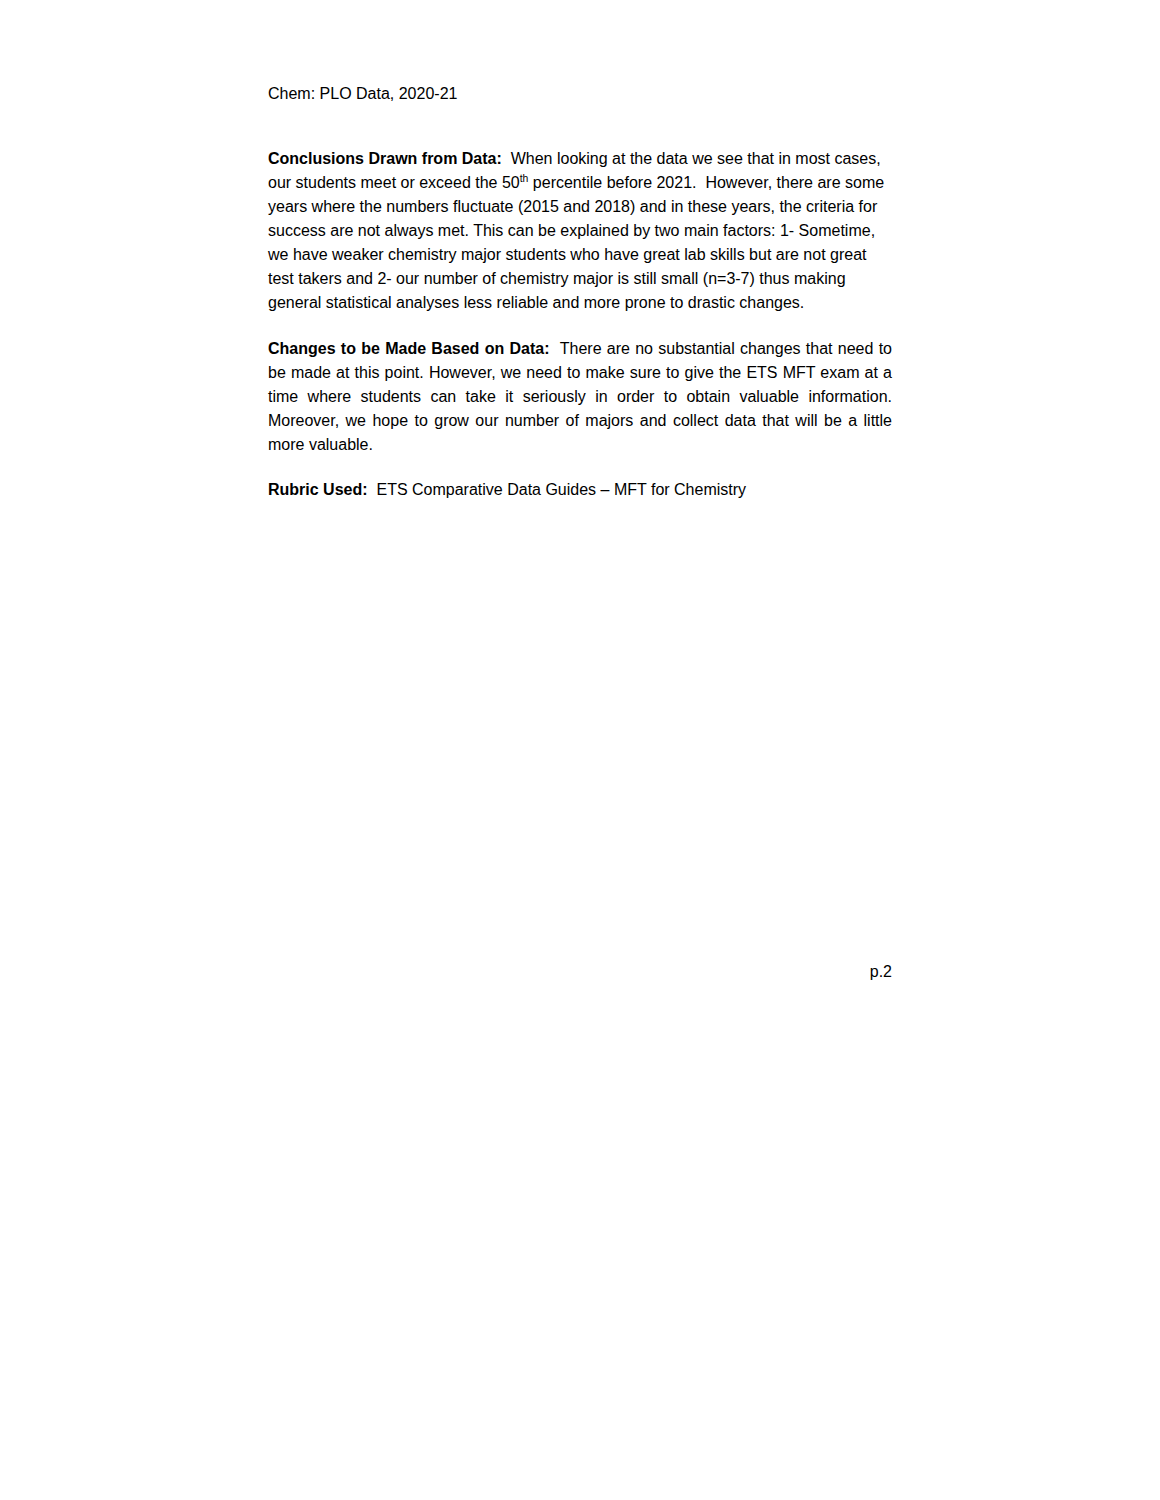Chem: PLO Data, 2020-21
Conclusions Drawn from Data: When looking at the data we see that in most cases, our students meet or exceed the 50th percentile before 2021. However, there are some years where the numbers fluctuate (2015 and 2018) and in these years, the criteria for success are not always met. This can be explained by two main factors: 1- Sometime, we have weaker chemistry major students who have great lab skills but are not great test takers and 2- our number of chemistry major is still small (n=3-7) thus making general statistical analyses less reliable and more prone to drastic changes.
Changes to be Made Based on Data: There are no substantial changes that need to be made at this point. However, we need to make sure to give the ETS MFT exam at a time where students can take it seriously in order to obtain valuable information. Moreover, we hope to grow our number of majors and collect data that will be a little more valuable.
Rubric Used: ETS Comparative Data Guides – MFT for Chemistry
p.2